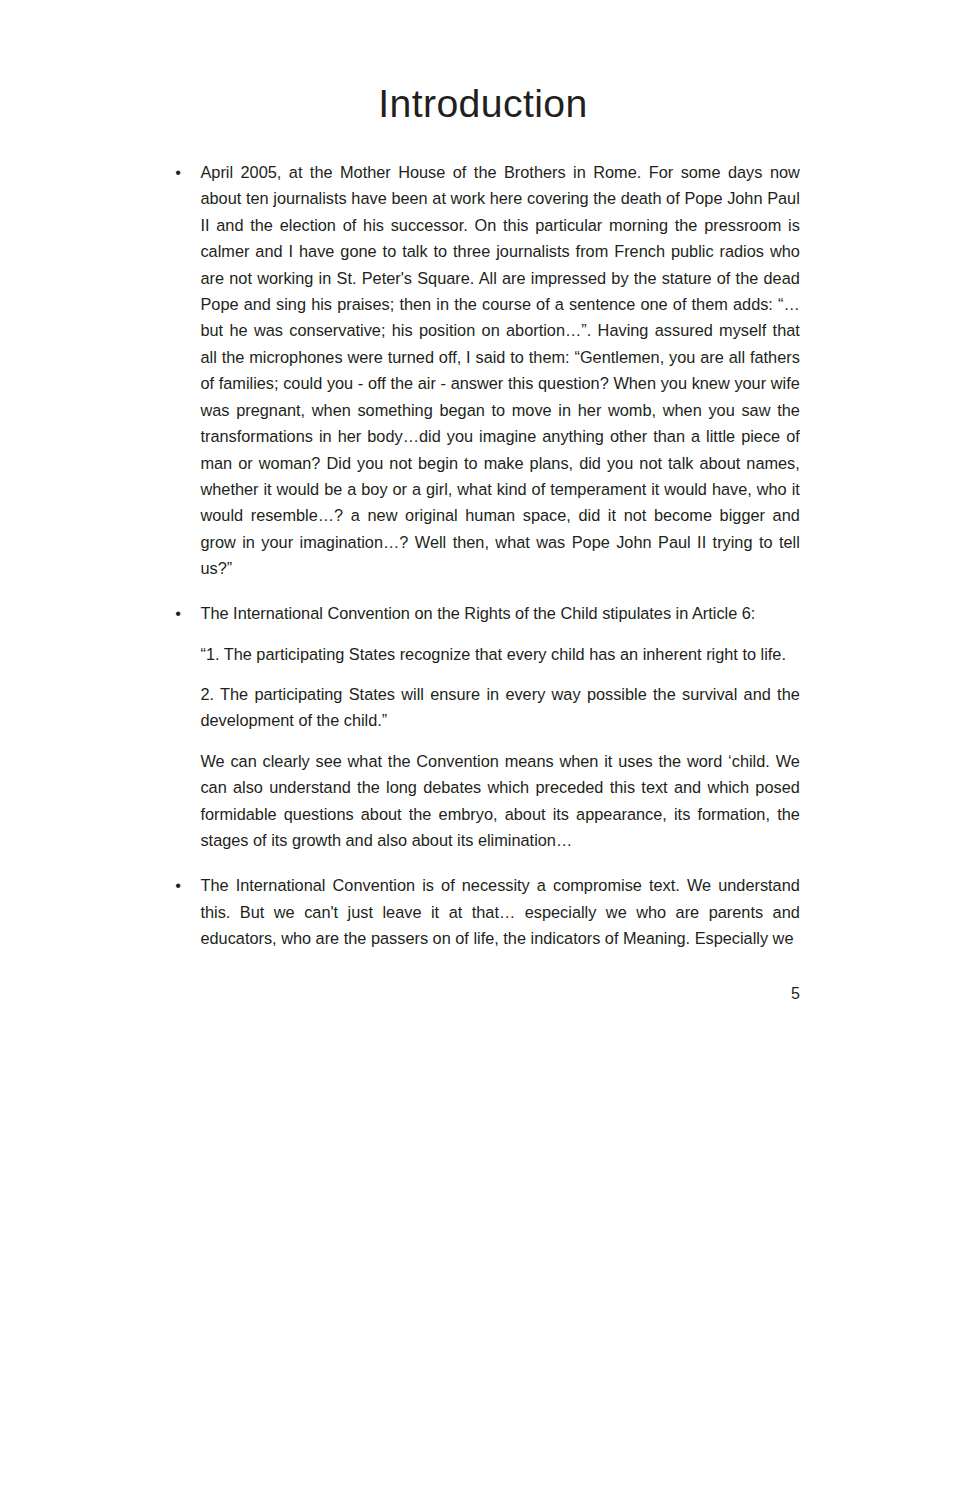Introduction
April 2005, at the Mother House of the Brothers in Rome. For some days now about ten journalists have been at work here covering the death of Pope John Paul II and the election of his successor. On this particular morning the pressroom is calmer and I have gone to talk to three journalists from French public radios who are not working in St. Peter's Square. All are impressed by the stature of the dead Pope and sing his praises; then in the course of a sentence one of them adds: “…but he was conservative; his position on abortion…”. Having assured myself that all the microphones were turned off, I said to them: “Gentlemen, you are all fathers of families; could you - off the air - answer this question? When you knew your wife was pregnant, when something began to move in her womb, when you saw the transformations in her body…did you imagine anything other than a little piece of man or woman? Did you not begin to make plans, did you not talk about names, whether it would be a boy or a girl, what kind of temperament it would have, who it would resemble…? a new original human space, did it not become bigger and grow in your imagination…? Well then, what was Pope John Paul II trying to tell us?”
The International Convention on the Rights of the Child stipulates in Article 6:
“1. The participating States recognize that every child has an inherent right to life.
2. The participating States will ensure in every way possible the survival and the development of the child.”
We can clearly see what the Convention means when it uses the word ‘child. We can also understand the long debates which preceded this text and which posed formidable questions about the embryo, about its appearance, its formation, the stages of its growth and also about its elimination…
The International Convention is of necessity a compromise text. We understand this. But we can't just leave it at that… especially we who are parents and educators, who are the passers on of life, the indicators of Meaning. Especially we
5